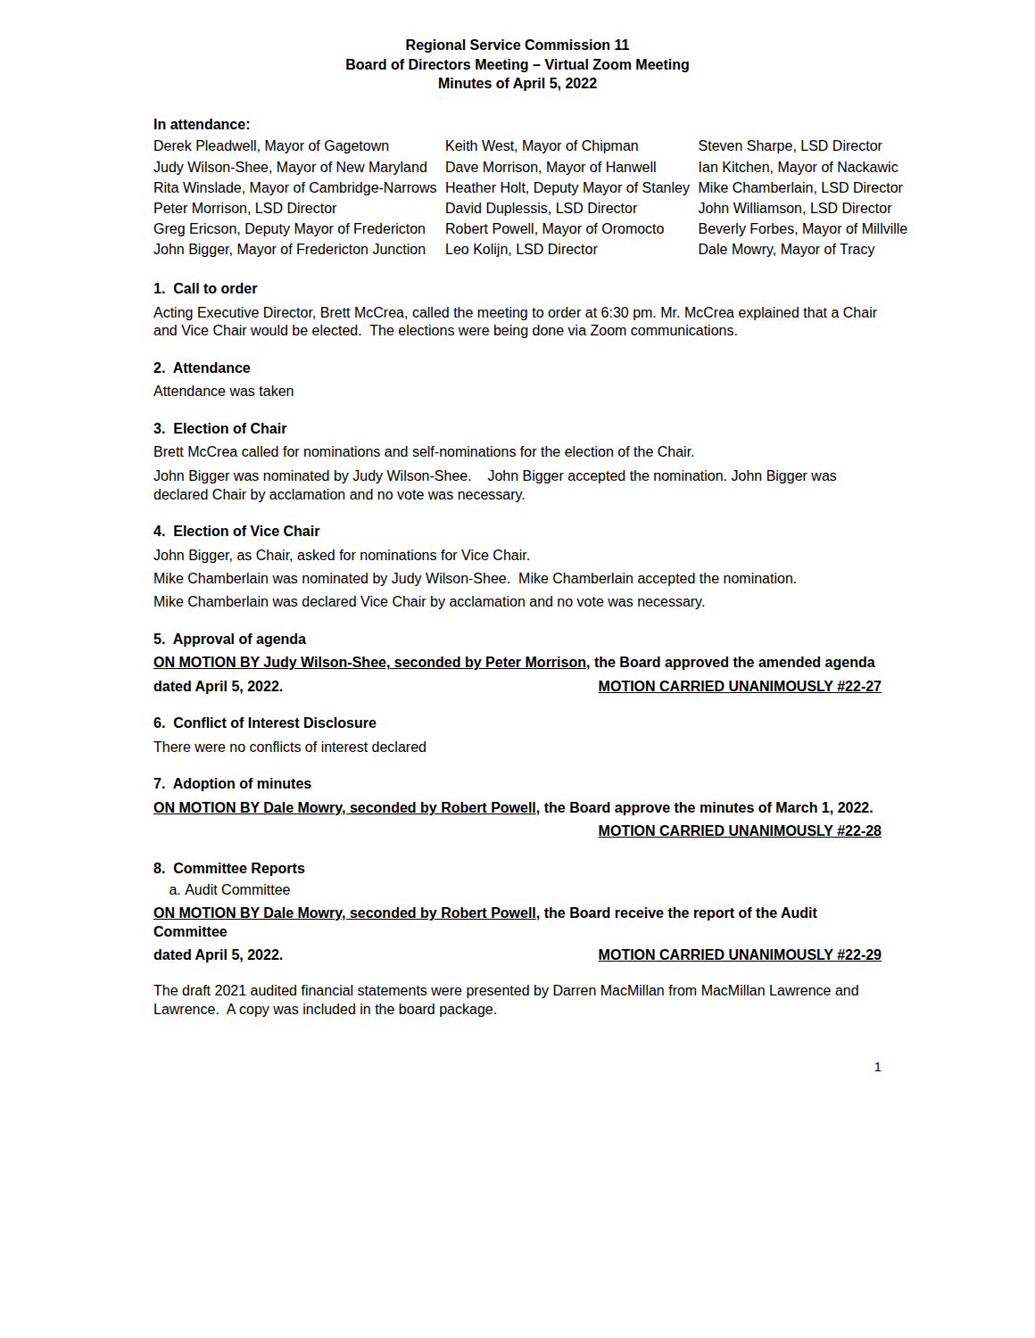Regional Service Commission 11
Board of Directors Meeting – Virtual Zoom Meeting
Minutes of April 5, 2022
In attendance:
| Derek Pleadwell, Mayor of Gagetown | Keith West, Mayor of Chipman | Steven Sharpe, LSD Director |
| Judy Wilson-Shee, Mayor of New Maryland | Dave Morrison, Mayor of Hanwell | Ian Kitchen, Mayor of Nackawic |
| Rita Winslade, Mayor of Cambridge-Narrows | Heather Holt, Deputy Mayor of Stanley | Mike Chamberlain, LSD Director |
| Peter Morrison, LSD Director | David Duplessis, LSD Director | John Williamson, LSD Director |
| Greg Ericson, Deputy Mayor of Fredericton | Robert Powell, Mayor of Oromocto | Beverly Forbes, Mayor of Millville |
| John Bigger, Mayor of Fredericton Junction | Leo Kolijn, LSD Director | Dale Mowry, Mayor of Tracy |
1. Call to order
Acting Executive Director, Brett McCrea, called the meeting to order at 6:30 pm. Mr. McCrea explained that a Chair and Vice Chair would be elected. The elections were being done via Zoom communications.
2. Attendance
Attendance was taken
3. Election of Chair
Brett McCrea called for nominations and self-nominations for the election of the Chair.
John Bigger was nominated by Judy Wilson-Shee. John Bigger accepted the nomination. John Bigger was declared Chair by acclamation and no vote was necessary.
4. Election of Vice Chair
John Bigger, as Chair, asked for nominations for Vice Chair.
Mike Chamberlain was nominated by Judy Wilson-Shee. Mike Chamberlain accepted the nomination.
Mike Chamberlain was declared Vice Chair by acclamation and no vote was necessary.
5. Approval of agenda
ON MOTION BY Judy Wilson-Shee, seconded by Peter Morrison, the Board approved the amended agenda
dated April 5, 2022. MOTION CARRIED UNANIMOUSLY #22-27
6. Conflict of Interest Disclosure
There were no conflicts of interest declared
7. Adoption of minutes
ON MOTION BY Dale Mowry, seconded by Robert Powell, the Board approve the minutes of March 1, 2022.
MOTION CARRIED UNANIMOUSLY #22-28
8. Committee Reports
Audit Committee
ON MOTION BY Dale Mowry, seconded by Robert Powell, the Board receive the report of the Audit Committee
dated April 5, 2022. MOTION CARRIED UNANIMOUSLY #22-29
The draft 2021 audited financial statements were presented by Darren MacMillan from MacMillan Lawrence and Lawrence. A copy was included in the board package.
1